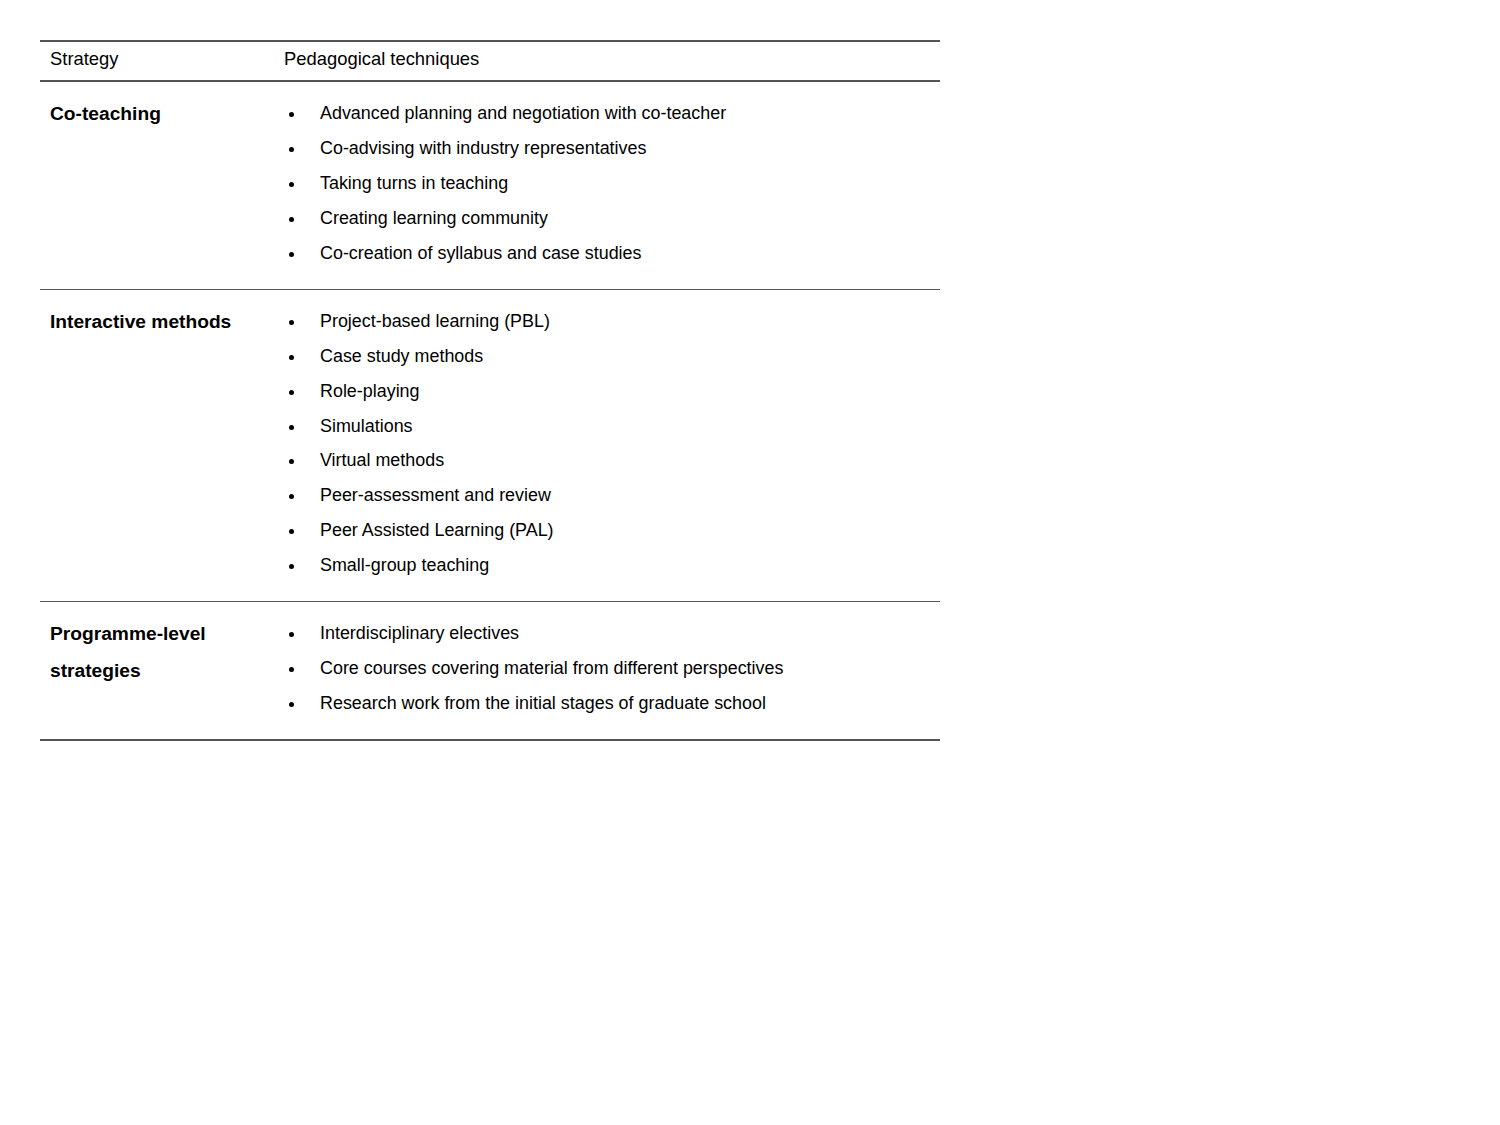| Strategy | Pedagogical techniques |
| --- | --- |
| Co-teaching | Advanced planning and negotiation with co-teacher Co-advising with industry representatives Taking turns in teaching Creating learning community Co-creation of syllabus and case studies |
| Interactive methods | Project-based learning (PBL) Case study methods Role-playing Simulations Virtual methods Peer-assessment and review Peer Assisted Learning (PAL) Small-group teaching |
| Programme-level strategies | Interdisciplinary electives Core courses covering material from different perspectives Research work from the initial stages of graduate school |